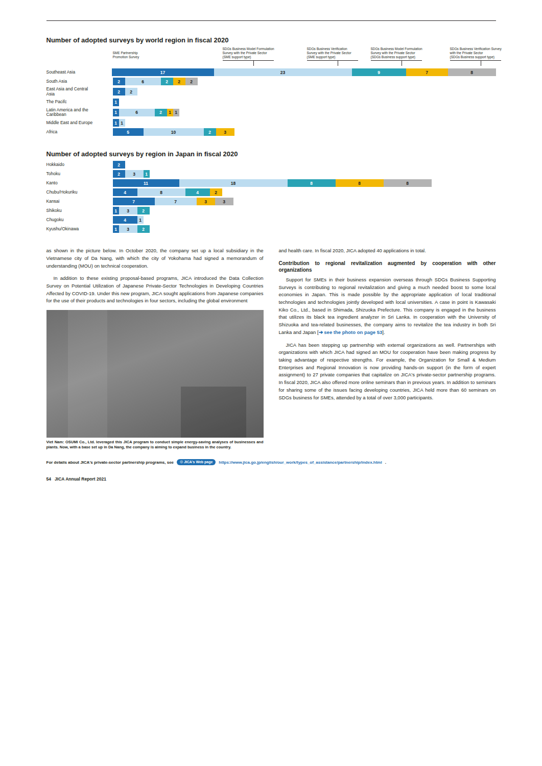Number of adopted surveys by world region in fiscal 2020
SME Partnership
Promotion Survey
SDGs Business Model Formulation
Survey with the Private Sector
(SME support type)
SDGs Business Verification
Survey with the Private Sector
(SME support type)
SDGs Business Model Formulation
Survey with the Private Sector
(SDGs Business support type)
SDGs Business Verification Survey
with the Private Sector
(SDGs Business support type)
Southeast Asia
17
23
9
7
8
South Asia
2
6
2
2
2
East Asia and Central
Asia
2
2
The Pacifc
1
Latin America and the
Caribbean
1
6
2
1
1
Middle East and Europe
1
1
Africa
5
10
2
3
Number of adopted surveys by region in Japan in fiscal 2020
Hokkaido
2
Tohoku
2
3
1
Kanto
11
18
8
8
8
Chubu/Hokuriku
4
8
4
2
Kansai
7
7
3
3
Shikoku
1
3
2
Chugoku
4
1
Kyushu/Okinawa
1
3
2
as shown in the picture below. In October 2020, the company set up a local subsidiary in the Vietnamese city of Da Nang, with which the city of Yokohama had signed a memorandum of understanding (MOU) on technical cooperation.
In addition to these existing proposal-based programs, JICA introduced the Data Collection Survey on Potential Utilization of Japanese Private-Sector Technologies in Developing Countries Affected by COVID-19. Under this new program, JICA sought applications from Japanese companies for the use of their products and technologies in four sectors, including the global environment
Viet Nam: OSUMI Co., Ltd. leveraged this JICA program to conduct simple energy-saving analyses of businesses and plants. Now, with a base set up in Da Nang, the company is aiming to expand business in the country.
and health care. In fiscal 2020, JICA adopted 40 applications in total.
Contribution to regional revitalization augmented by cooperation with other organizations
Support for SMEs in their business expansion overseas through SDGs Business Supporting Surveys is contributing to regional revitalization and giving a much needed boost to some local economies in Japan. This is made possible by the appropriate application of local traditional technologies and technologies jointly developed with local universities. A case in point is Kawasaki Kiko Co., Ltd., based in Shimada, Shizuoka Prefecture. This company is engaged in the business that utilizes its black tea ingredient analyzer in Sri Lanka. In cooperation with the University of Shizuoka and tea-related businesses, the company aims to revitalize the tea industry in both Sri Lanka and Japan [➔ see the photo on page 53].
JICA has been stepping up partnership with external organizations as well. Partnerships with organizations with which JICA had signed an MOU for cooperation have been making progress by taking advantage of respective strengths. For example, the Organization for Small & Medium Enterprises and Regional Innovation is now providing hands-on support (in the form of expert assignment) to 27 private companies that capitalize on JICA's private-sector partnership programs. In fiscal 2020, JICA also offered more online seminars than in previous years. In addition to seminars for sharing some of the issues facing developing countries, JICA held more than 60 seminars on SDGs business for SMEs, attended by a total of over 3,000 participants.
For details about JICA's private-sector partnership programs, see ☉ JICA's Web page https://www.jica.go.jp/english/our_work/types_of_assistance/partnership/index.html.
54 JICA Annual Report 2021